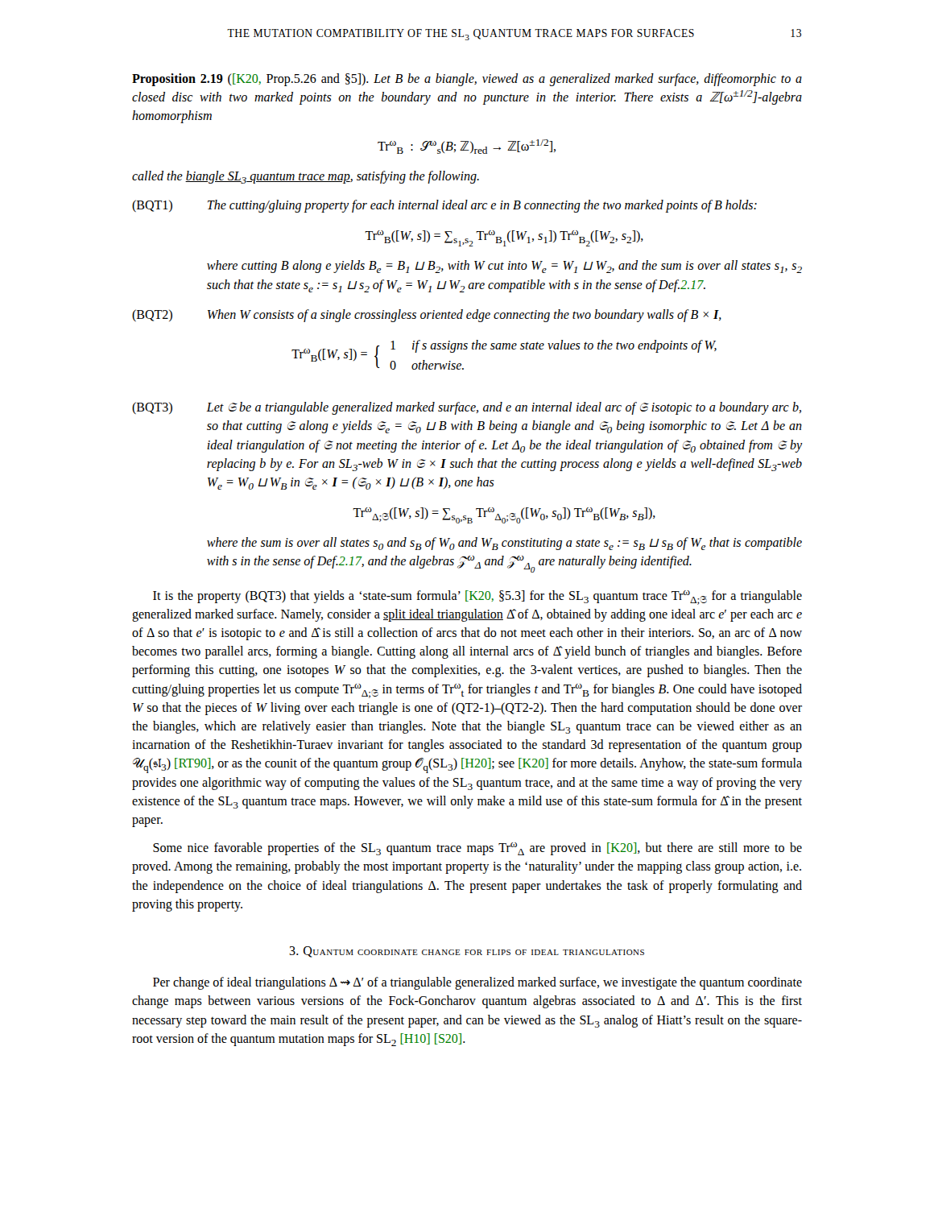THE MUTATION COMPATIBILITY OF THE SL3 QUANTUM TRACE MAPS FOR SURFACES 13
Proposition 2.19 ([K20, Prop.5.26 and §5]). Let B be a biangle, viewed as a generalized marked surface, diffeomorphic to a closed disc with two marked points on the boundary and no puncture in the interior. There exists a ℤ[ω±1/2]-algebra homomorphism TrωB : 𝒮ωs(B; ℤ)red → ℤ[ω±1/2], called the biangle SL3 quantum trace map, satisfying the following.
(BQT1)
The cutting/gluing property for each internal ideal arc e in B connecting the two marked points of B holds: TrωB([W, s]) = ∑s1,s2 TrωB1([W1, s1]) TrωB2([W2, s2]), where cutting B along e yields Be = B1 ⊔ B2, with W cut into We = W1 ⊔ W2, and the sum is over all states s1, s2 such that the state se := s1 ⊔ s2 of We = W1 ⊔ W2 are compatible with s in the sense of Def.2.17.
(BQT2)
When W consists of a single crossingless oriented edge connecting the two boundary walls of B × I, TrωB([W, s]) = { 1 if s assigns the same state values to the two endpoints of W, 0 otherwise.
(BQT3)
Let 𝔖 be a triangulable generalized marked surface, and e an internal ideal arc of 𝔖 isotopic to a boundary arc b, so that cutting 𝔖 along e yields 𝔖e = 𝔖0 ⊔ B with B being a biangle and 𝔖0 being isomorphic to 𝔖. Let Δ be an ideal triangulation of 𝔖 not meeting the interior of e. Let Δ0 be the ideal triangulation of 𝔖0 obtained from 𝔖 by replacing b by e. For an SL3-web W in 𝔖 × I such that the cutting process along e yields a well-defined SL3-web We = W0 ⊔ WB in 𝔖e × I = (𝔖0 × I) ⊔ (B × I), one has TrωΔ;𝔖([W, s]) = ∑s0,sB TrωΔ0;𝔖0([W0, s0]) TrωB([WB, sB]), where the sum is over all states s0 and sB of W0 and WB constituting a state se := sB ⊔ sB of We that is compatible with s in the sense of Def.2.17, and the algebras 𝒵ωΔ and 𝒵ωΔ0 are naturally being identified.
It is the property (BQT3) that yields a ‘state-sum formula’ [K20, §5.3] for the SL3 quantum trace TrωΔ;𝔖 for a triangulable generalized marked surface. Namely, consider a split ideal triangulation Δ̂ of Δ, obtained by adding one ideal arc e′ per each arc e of Δ so that e′ is isotopic to e and Δ̂ is still a collection of arcs that do not meet each other in their interiors. So, an arc of Δ now becomes two parallel arcs, forming a biangle. Cutting along all internal arcs of Δ̂ yield bunch of triangles and biangles. Before performing this cutting, one isotopes W so that the complexities, e.g. the 3-valent vertices, are pushed to biangles. Then the cutting/gluing properties let us compute TrωΔ;𝔖 in terms of Trωt for triangles t and TrωB for biangles B. One could have isotoped W so that the pieces of W living over each triangle is one of (QT2-1)–(QT2-2). Then the hard computation should be done over the biangles, which are relatively easier than triangles. Note that the biangle SL3 quantum trace can be viewed either as an incarnation of the Reshetikhin-Turaev invariant for tangles associated to the standard 3d representation of the quantum group 𝒰q(𝔰𝔩3) [RT90], or as the counit of the quantum group 𝒪q(SL3) [H20]; see [K20] for more details. Anyhow, the state-sum formula provides one algorithmic way of computing the values of the SL3 quantum trace, and at the same time a way of proving the very existence of the SL3 quantum trace maps. However, we will only make a mild use of this state-sum formula for Δ̂ in the present paper.
Some nice favorable properties of the SL3 quantum trace maps TrωΔ are proved in [K20], but there are still more to be proved. Among the remaining, probably the most important property is the ‘naturality’ under the mapping class group action, i.e. the independence on the choice of ideal triangulations Δ. The present paper undertakes the task of properly formulating and proving this property.
3. Quantum coordinate change for flips of ideal triangulations
Per change of ideal triangulations Δ ⇝ Δ′ of a triangulable generalized marked surface, we investigate the quantum coordinate change maps between various versions of the Fock-Goncharov quantum algebras associated to Δ and Δ′. This is the first necessary step toward the main result of the present paper, and can be viewed as the SL3 analog of Hiatt’s result on the square-root version of the quantum mutation maps for SL2 [H10] [S20].